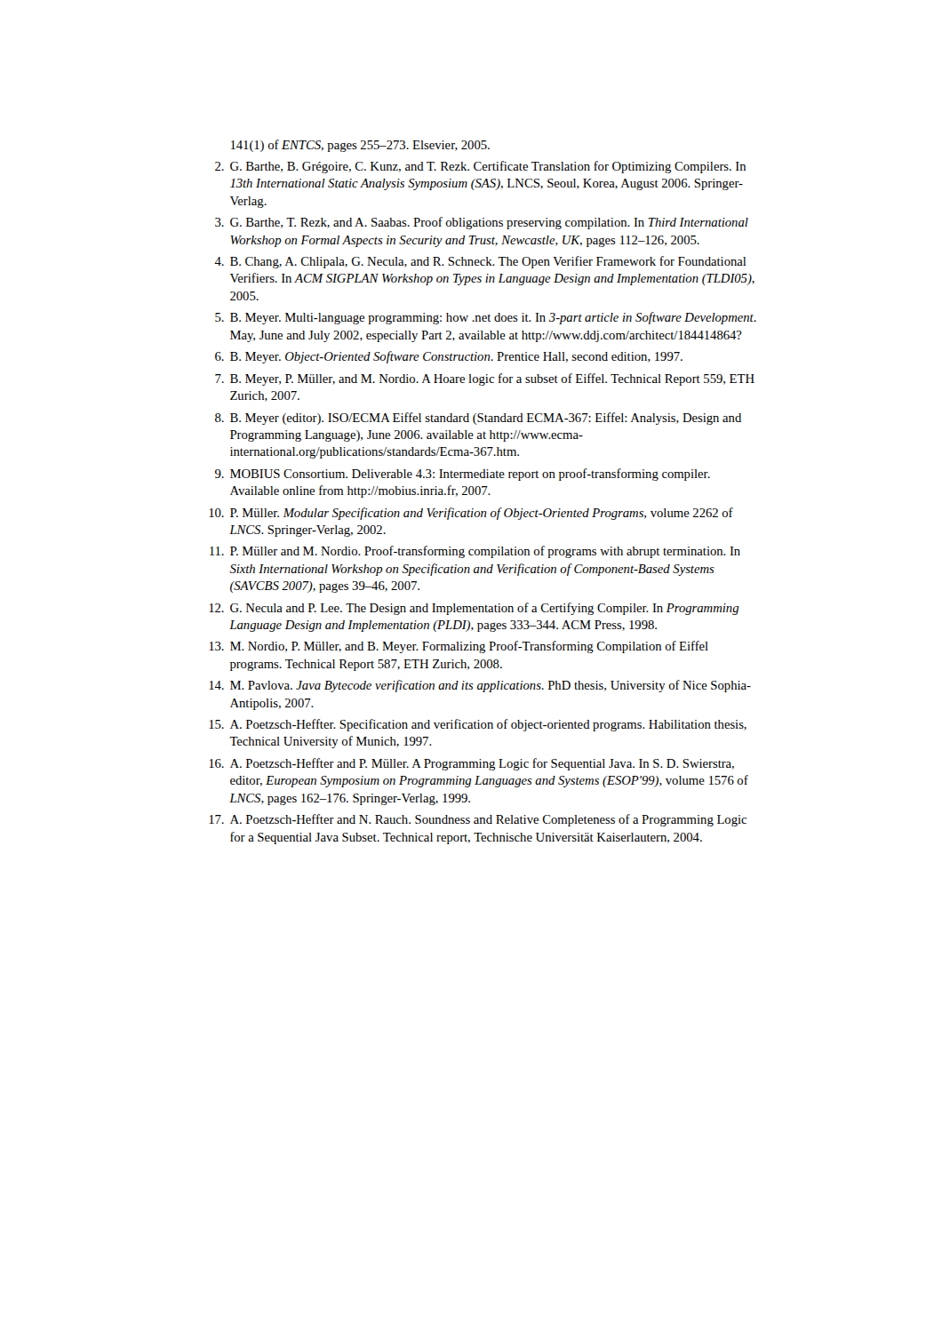141(1) of ENTCS, pages 255–273. Elsevier, 2005.
2. G. Barthe, B. Grégoire, C. Kunz, and T. Rezk. Certificate Translation for Optimizing Compilers. In 13th International Static Analysis Symposium (SAS), LNCS, Seoul, Korea, August 2006. Springer-Verlag.
3. G. Barthe, T. Rezk, and A. Saabas. Proof obligations preserving compilation. In Third International Workshop on Formal Aspects in Security and Trust, Newcastle, UK, pages 112–126, 2005.
4. B. Chang, A. Chlipala, G. Necula, and R. Schneck. The Open Verifier Framework for Foundational Verifiers. In ACM SIGPLAN Workshop on Types in Language Design and Implementation (TLDI05), 2005.
5. B. Meyer. Multi-language programming: how .net does it. In 3-part article in Software Development. May, June and July 2002, especially Part 2, available at http://www.ddj.com/architect/184414864?
6. B. Meyer. Object-Oriented Software Construction. Prentice Hall, second edition, 1997.
7. B. Meyer, P. Müller, and M. Nordio. A Hoare logic for a subset of Eiffel. Technical Report 559, ETH Zurich, 2007.
8. B. Meyer (editor). ISO/ECMA Eiffel standard (Standard ECMA-367: Eiffel: Analysis, Design and Programming Language), June 2006. available at http://www.ecma-international.org/publications/standards/Ecma-367.htm.
9. MOBIUS Consortium. Deliverable 4.3: Intermediate report on proof-transforming compiler. Available online from http://mobius.inria.fr, 2007.
10. P. Müller. Modular Specification and Verification of Object-Oriented Programs, volume 2262 of LNCS. Springer-Verlag, 2002.
11. P. Müller and M. Nordio. Proof-transforming compilation of programs with abrupt termination. In Sixth International Workshop on Specification and Verification of Component-Based Systems (SAVCBS 2007), pages 39–46, 2007.
12. G. Necula and P. Lee. The Design and Implementation of a Certifying Compiler. In Programming Language Design and Implementation (PLDI), pages 333–344. ACM Press, 1998.
13. M. Nordio, P. Müller, and B. Meyer. Formalizing Proof-Transforming Compilation of Eiffel programs. Technical Report 587, ETH Zurich, 2008.
14. M. Pavlova. Java Bytecode verification and its applications. PhD thesis, University of Nice Sophia-Antipolis, 2007.
15. A. Poetzsch-Heffter. Specification and verification of object-oriented programs. Habilitation thesis, Technical University of Munich, 1997.
16. A. Poetzsch-Heffter and P. Müller. A Programming Logic for Sequential Java. In S. D. Swierstra, editor, European Symposium on Programming Languages and Systems (ESOP'99), volume 1576 of LNCS, pages 162–176. Springer-Verlag, 1999.
17. A. Poetzsch-Heffter and N. Rauch. Soundness and Relative Completeness of a Programming Logic for a Sequential Java Subset. Technical report, Technische Universität Kaiserlautern, 2004.